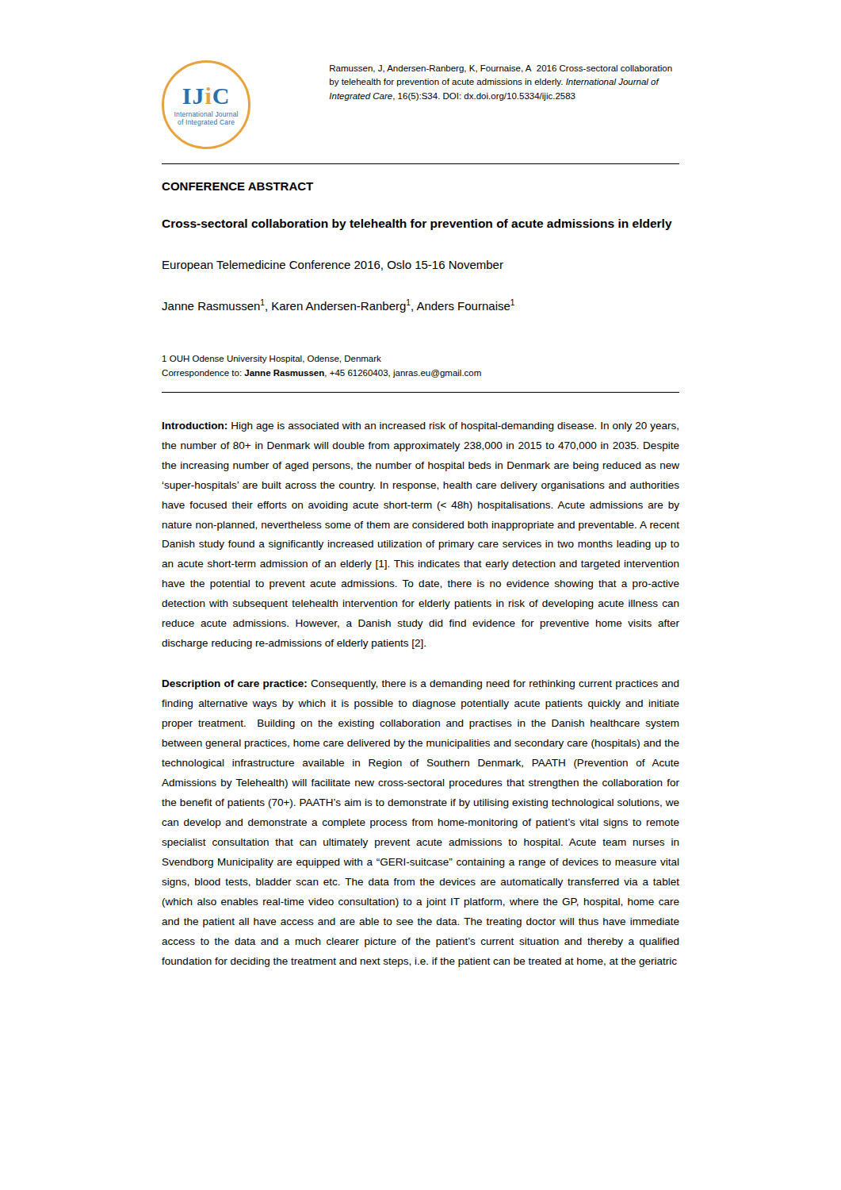IJi C
International Journal
of Integrated Care
Ramussen, J, Andersen-Ranberg, K, Fournaise, A 2016 Cross-sectoral collaboration by telehealth for prevention of acute admissions in elderly. International Journal of Integrated Care, 16(5):S34. DOI: dx.doi.org/10.5334/ijic.2583
CONFERENCE ABSTRACT
Cross-sectoral collaboration by telehealth for prevention of acute admissions in elderly
European Telemedicine Conference 2016, Oslo 15-16 November
Janne Rasmussen1, Karen Andersen-Ranberg1, Anders Fournaise1
1 OUH Odense University Hospital, Odense, Denmark
Correspondence to: Janne Rasmussen, +45 61260403, janras.eu@gmail.com
Introduction: High age is associated with an increased risk of hospital-demanding disease. In only 20 years, the number of 80+ in Denmark will double from approximately 238,000 in 2015 to 470,000 in 2035. Despite the increasing number of aged persons, the number of hospital beds in Denmark are being reduced as new ‘super-hospitals’ are built across the country. In response, health care delivery organisations and authorities have focused their efforts on avoiding acute short-term (< 48h) hospitalisations. Acute admissions are by nature non-planned, nevertheless some of them are considered both inappropriate and preventable. A recent Danish study found a significantly increased utilization of primary care services in two months leading up to an acute short-term admission of an elderly [1]. This indicates that early detection and targeted intervention have the potential to prevent acute admissions. To date, there is no evidence showing that a pro-active detection with subsequent telehealth intervention for elderly patients in risk of developing acute illness can reduce acute admissions. However, a Danish study did find evidence for preventive home visits after discharge reducing re-admissions of elderly patients [2].
Description of care practice: Consequently, there is a demanding need for rethinking current practices and finding alternative ways by which it is possible to diagnose potentially acute patients quickly and initiate proper treatment. Building on the existing collaboration and practises in the Danish healthcare system between general practices, home care delivered by the municipalities and secondary care (hospitals) and the technological infrastructure available in Region of Southern Denmark, PAATH (Prevention of Acute Admissions by Telehealth) will facilitate new cross-sectoral procedures that strengthen the collaboration for the benefit of patients (70+). PAATH’s aim is to demonstrate if by utilising existing technological solutions, we can develop and demonstrate a complete process from home-monitoring of patient’s vital signs to remote specialist consultation that can ultimately prevent acute admissions to hospital. Acute team nurses in Svendborg Municipality are equipped with a “GERI-suitcase” containing a range of devices to measure vital signs, blood tests, bladder scan etc. The data from the devices are automatically transferred via a tablet (which also enables real-time video consultation) to a joint IT platform, where the GP, hospital, home care and the patient all have access and are able to see the data. The treating doctor will thus have immediate access to the data and a much clearer picture of the patient’s current situation and thereby a qualified foundation for deciding the treatment and next steps, i.e. if the patient can be treated at home, at the geriatric